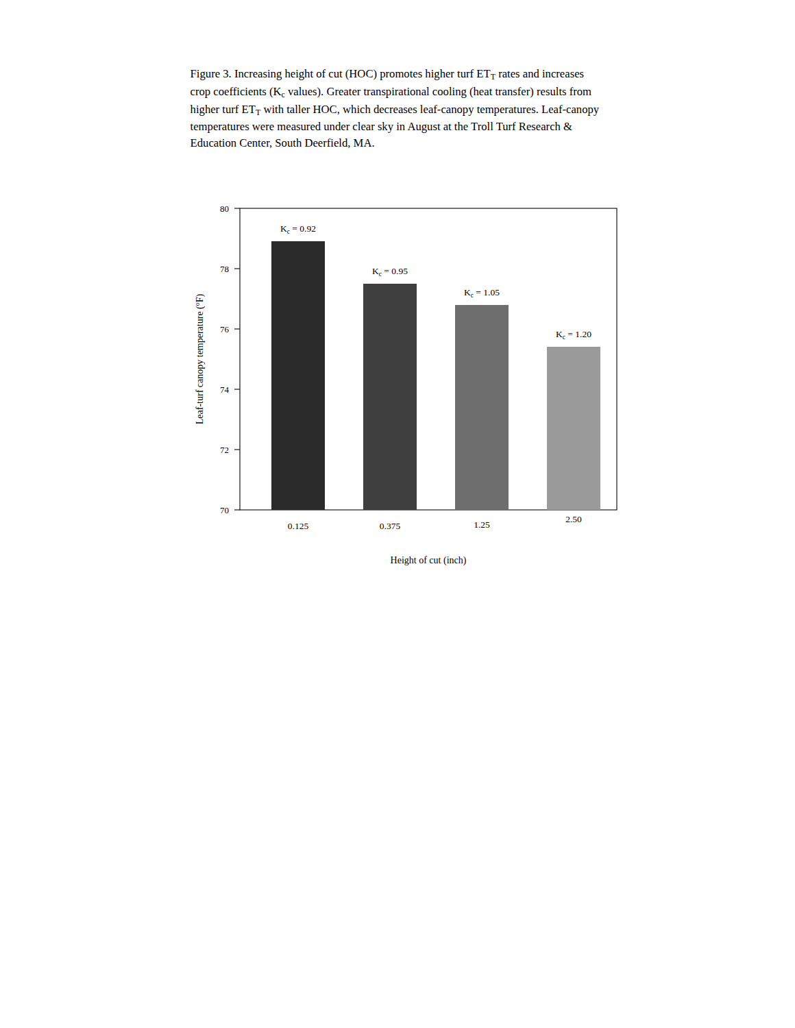Figure 3. Increasing height of cut (HOC) promotes higher turf ETT rates and increases crop coefficients (Kc values). Greater transpirational cooling (heat transfer) results from higher turf ETT with taller HOC, which decreases leaf-canopy temperatures. Leaf-canopy temperatures were measured under clear sky in August at the Troll Turf Research & Education Center, South Deerfield, MA.
Plot geometry: x-axis (plot box) from x=150 to x=700 y-axis from y=30 (80 F) to y=470 (70 F) => 44 px per 1 F Bars: 0.125 -> 78.9 ; 0.375 -> 77.5 ; 1.25 -> 76.8 ; 2.50 -> 75.4 80 78 76 74 72 70 Leaf-turf canopy temperature (oF) Kc = 0.92 Kc = 0.95 Kc = 1.05 Kc = 1.20 0.125 0.375 1.25 2.50 Height of cut (inch)